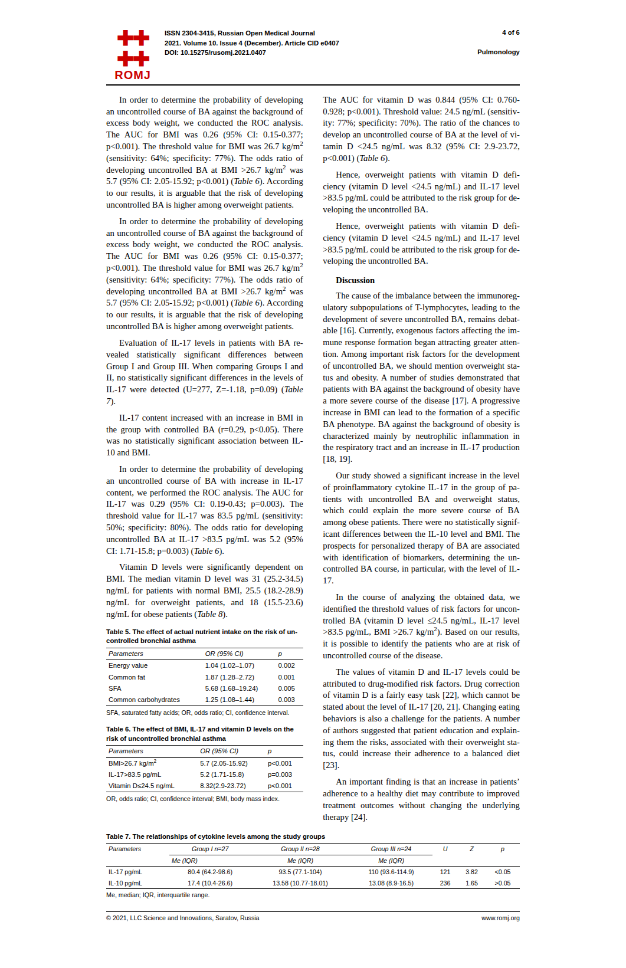✚✚
✚✚
ROMJ
ISSN 2304-3415, Russian Open Medical Journal
2021. Volume 10. Issue 4 (December). Article CID e0407
DOI: 10.15275/rusomj.2021.0407
4 of 6
Pulmonology
In order to determine the probability of developing an uncontrolled course of BA against the background of excess body weight, we conducted the ROC analysis. The AUC for BMI was 0.26 (95% CI: 0.15-0.377; p<0.001). The threshold value for BMI was 26.7 kg/m2 (sensitivity: 64%; specificity: 77%). The odds ratio of developing uncontrolled BA at BMI >26.7 kg/m2 was 5.7 (95% CI: 2.05-15.92; p<0.001) (Table 6). According to our results, it is arguable that the risk of developing uncontrolled BA is higher among overweight patients.
In order to determine the probability of developing an uncontrolled course of BA against the background of excess body weight, we conducted the ROC analysis. The AUC for BMI was 0.26 (95% CI: 0.15-0.377; p<0.001). The threshold value for BMI was 26.7 kg/m2 (sensitivity: 64%; specificity: 77%). The odds ratio of developing uncontrolled BA at BMI >26.7 kg/m2 was 5.7 (95% CI: 2.05-15.92; p<0.001) (Table 6). According to our results, it is arguable that the risk of developing uncontrolled BA is higher among overweight patients.
Evaluation of IL-17 levels in patients with BA revealed statistically significant differences between Group I and Group III. When comparing Groups I and II, no statistically significant differences in the levels of IL-17 were detected (U=277, Z=-1.18, p=0.09) (Table 7).
IL-17 content increased with an increase in BMI in the group with controlled BA (r=0.29, p<0.05). There was no statistically significant association between IL-10 and BMI.
In order to determine the probability of developing an uncontrolled course of BA with increase in IL-17 content, we performed the ROC analysis. The AUC for IL-17 was 0.29 (95% CI: 0.19-0.43; p=0.003). The threshold value for IL-17 was 83.5 pg/mL (sensitivity: 50%; specificity: 80%). The odds ratio for developing uncontrolled BA at IL-17 >83.5 pg/mL was 5.2 (95% CI: 1.71-15.8; p=0.003) (Table 6).
Vitamin D levels were significantly dependent on BMI. The median vitamin D level was 31 (25.2-34.5) ng/mL for patients with normal BMI, 25.5 (18.2-28.9) ng/mL for overweight patients, and 18 (15.5-23.6) ng/mL for obese patients (Table 8).
Table 5. The effect of actual nutrient intake on the risk of uncontrolled bronchial asthma
| Parameters | OR (95% CI) | p |
| --- | --- | --- |
| Energy value | 1.04 (1.02–1.07) | 0.002 |
| Common fat | 1.87 (1.28–2.72) | 0.001 |
| SFA | 5.68 (1.68–19.24) | 0.005 |
| Common carbohydrates | 1.25 (1.08–1.44) | 0.003 |
SFA, saturated fatty acids; OR, odds ratio; CI, confidence interval.
Table 6. The effect of BMI, IL-17 and vitamin D levels on the risk of uncontrolled bronchial asthma
| Parameters | OR (95% CI) | p |
| --- | --- | --- |
| BMI>26.7 kg/m 2 | 5.7 (2.05-15.92) | p<0.001 |
| IL-17>83.5 pg/mL | 5.2 (1.71-15.8) | p=0.003 |
| Vitamin D≤24.5 ng/mL | 8.32(2.9-23.72) | p<0.001 |
OR, odds ratio; CI, confidence interval; BMI, body mass index.
The AUC for vitamin D was 0.844 (95% CI: 0.760-0.928; p<0.001). Threshold value: 24.5 ng/mL (sensitivity: 77%; specificity: 70%). The ratio of the chances to develop an uncontrolled course of BA at the level of vitamin D <24.5 ng/mL was 8.32 (95% CI: 2.9-23.72, p<0.001) (Table 6).
Hence, overweight patients with vitamin D deficiency (vitamin D level <24.5 ng/mL) and IL-17 level >83.5 pg/mL could be attributed to the risk group for developing the uncontrolled BA.
Hence, overweight patients with vitamin D deficiency (vitamin D level <24.5 ng/mL) and IL-17 level >83.5 pg/mL could be attributed to the risk group for developing the uncontrolled BA.
Discussion
The cause of the imbalance between the immunoregulatory subpopulations of T-lymphocytes, leading to the development of severe uncontrolled BA, remains debatable [16]. Currently, exogenous factors affecting the immune response formation began attracting greater attention. Among important risk factors for the development of uncontrolled BA, we should mention overweight status and obesity. A number of studies demonstrated that patients with BA against the background of obesity have a more severe course of the disease [17]. A progressive increase in BMI can lead to the formation of a specific BA phenotype. BA against the background of obesity is characterized mainly by neutrophilic inflammation in the respiratory tract and an increase in IL-17 production [18, 19].
Our study showed a significant increase in the level of proinflammatory cytokine IL-17 in the group of patients with uncontrolled BA and overweight status, which could explain the more severe course of BA among obese patients. There were no statistically significant differences between the IL-10 level and BMI. The prospects for personalized therapy of BA are associated with identification of biomarkers, determining the uncontrolled BA course, in particular, with the level of IL-17.
In the course of analyzing the obtained data, we identified the threshold values of risk factors for uncontrolled BA (vitamin D level ≤24.5 ng/mL, IL-17 level >83.5 pg/mL, BMI >26.7 kg/m2). Based on our results, it is possible to identify the patients who are at risk of uncontrolled course of the disease.
The values of vitamin D and IL-17 levels could be attributed to drug-modified risk factors. Drug correction of vitamin D is a fairly easy task [22], which cannot be stated about the level of IL-17 [20, 21]. Changing eating behaviors is also a challenge for the patients. A number of authors suggested that patient education and explaining them the risks, associated with their overweight status, could increase their adherence to a balanced diet [23].
An important finding is that an increase in patients’ adherence to a healthy diet may contribute to improved treatment outcomes without changing the underlying therapy [24].
Table 7. The relationships of cytokine levels among the study groups
| Parameters | Group I n=27 | Group II n=28 | Group III n=24 | U | Z | p |
| --- | --- | --- | --- | --- | --- | --- |
| Me (IQR) | Me (IQR) | Me (IQR) |
| IL-17 pg/mL | 80.4 (64.2-98.6) | 93.5 (77.1-104) | 110 (93.6-114.9) | 121 | 3.82 | <0.05 |
| IL-10 pg/mL | 17.4 (10.4-26.6) | 13.58 (10.77-18.01) | 13.08 (8.9-16.5) | 236 | 1.65 | >0.05 |
Me, median; IQR, interquartile range.
© 2021, LLC Science and Innovations, Saratov, Russia
www.romj.org